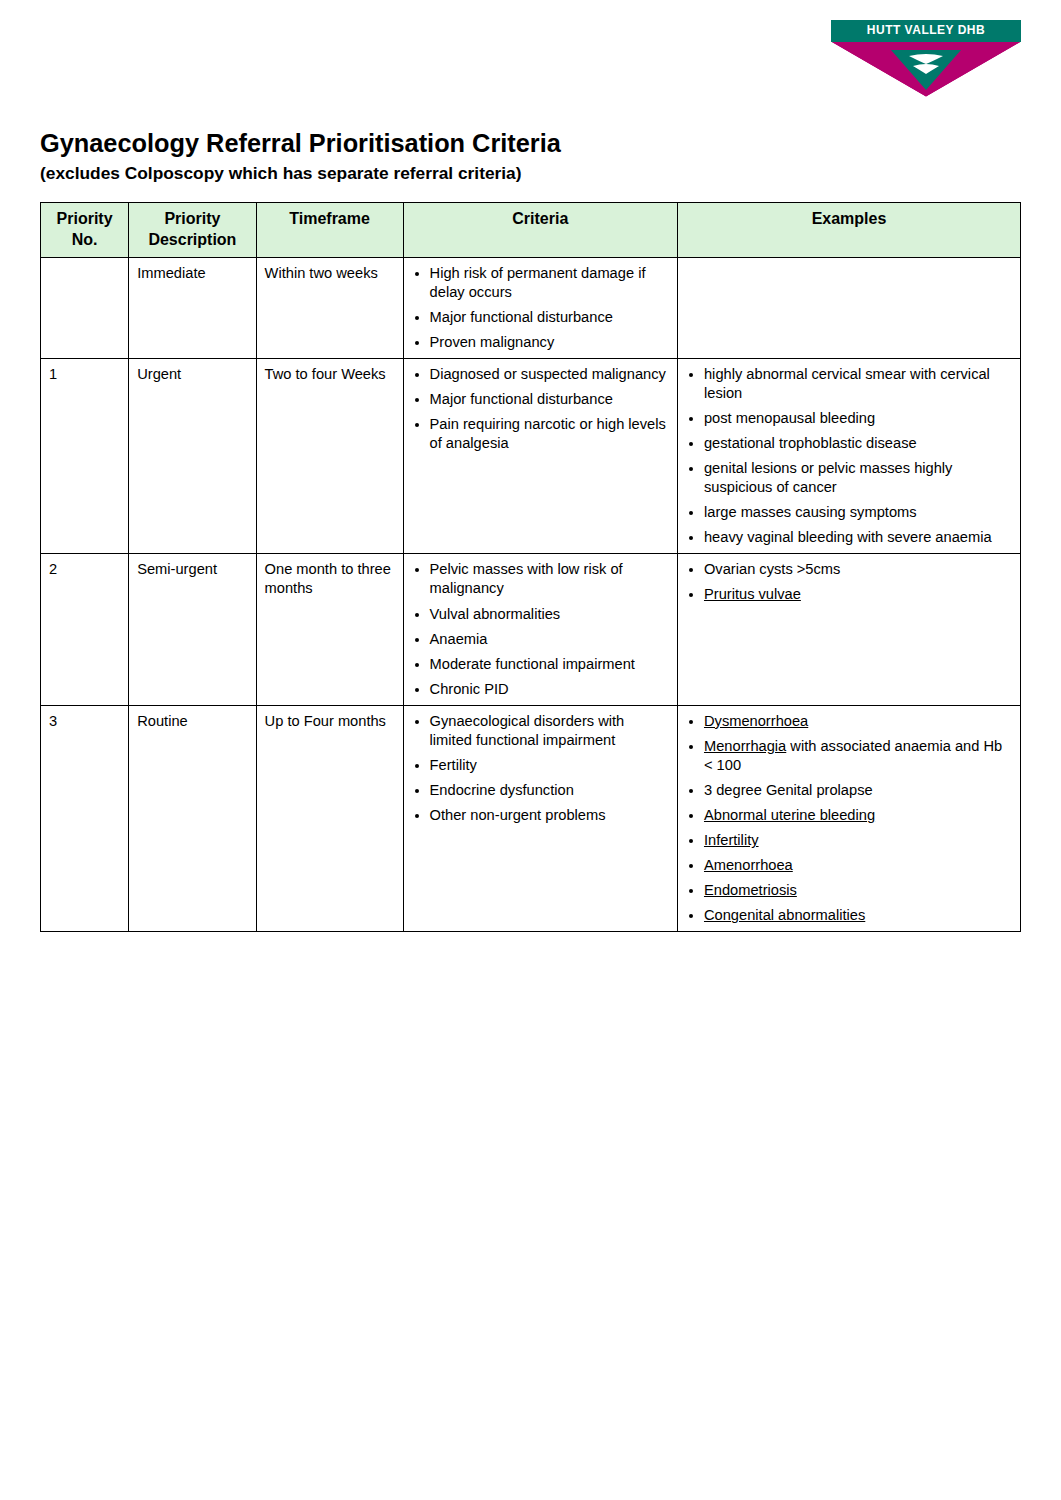HUTT VALLEY DHB
Gynaecology Referral Prioritisation Criteria
(excludes Colposcopy which has separate referral criteria)
| Priority No. | Priority Description | Timeframe | Criteria | Examples |
| --- | --- | --- | --- | --- |
| | Immediate | Within two weeks | High risk of permanent damage if delay occurs Major functional disturbance Proven malignancy | |
| 1 | Urgent | Two to four Weeks | Diagnosed or suspected malignancy Major functional disturbance Pain requiring narcotic or high levels of analgesia | highly abnormal cervical smear with cervical lesion post menopausal bleeding gestational trophoblastic disease genital lesions or pelvic masses highly suspicious of cancer large masses causing symptoms heavy vaginal bleeding with severe anaemia |
| 2 | Semi-urgent | One month to three months | Pelvic masses with low risk of malignancy Vulval abnormalities Anaemia Moderate functional impairment Chronic PID | Ovarian cysts >5cms Pruritus vulvae |
| 3 | Routine | Up to Four months | Gynaecological disorders with limited functional impairment Fertility Endocrine dysfunction Other non-urgent problems | Dysmenorrhoea Menorrhagia with associated anaemia and Hb < 100 3 degree Genital prolapse Abnormal uterine bleeding Infertility Amenorrhoea Endometriosis Congenital abnormalities |